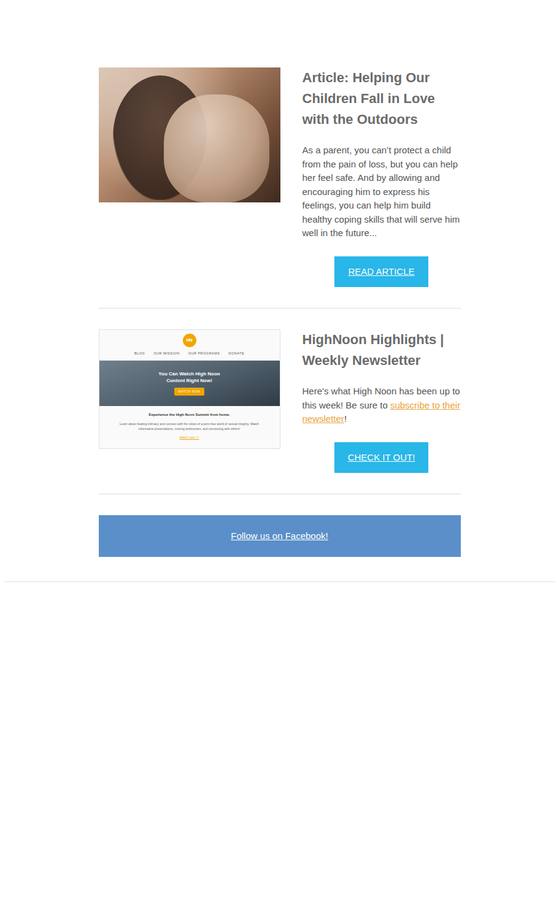Article: Helping Our Children Fall in Love with the Outdoors
As a parent, you can’t protect a child from the pain of loss, but you can help her feel safe. And by allowing and encouraging him to express his feelings, you can help him build healthy coping skills that will serve him well in the future...
READ ARTICLE
HN
BLOG OUR MISSION OUR PROGRAMS DONATE
You Can Watch High Noon
Content Right Now!
WATCH NOW
Experience the High Noon Summit from home.
Learn about healing intimacy and connect with the vision of a porn-free world of sexual integrity. Watch informative presentations, moving testimonies, and connecting with others!
Watch now >>
HighNoon Highlights | Weekly Newsletter
Here's what High Noon has been up to this week! Be sure to subscribe to their newsletter!
CHECK IT OUT!
Follow us on Facebook!